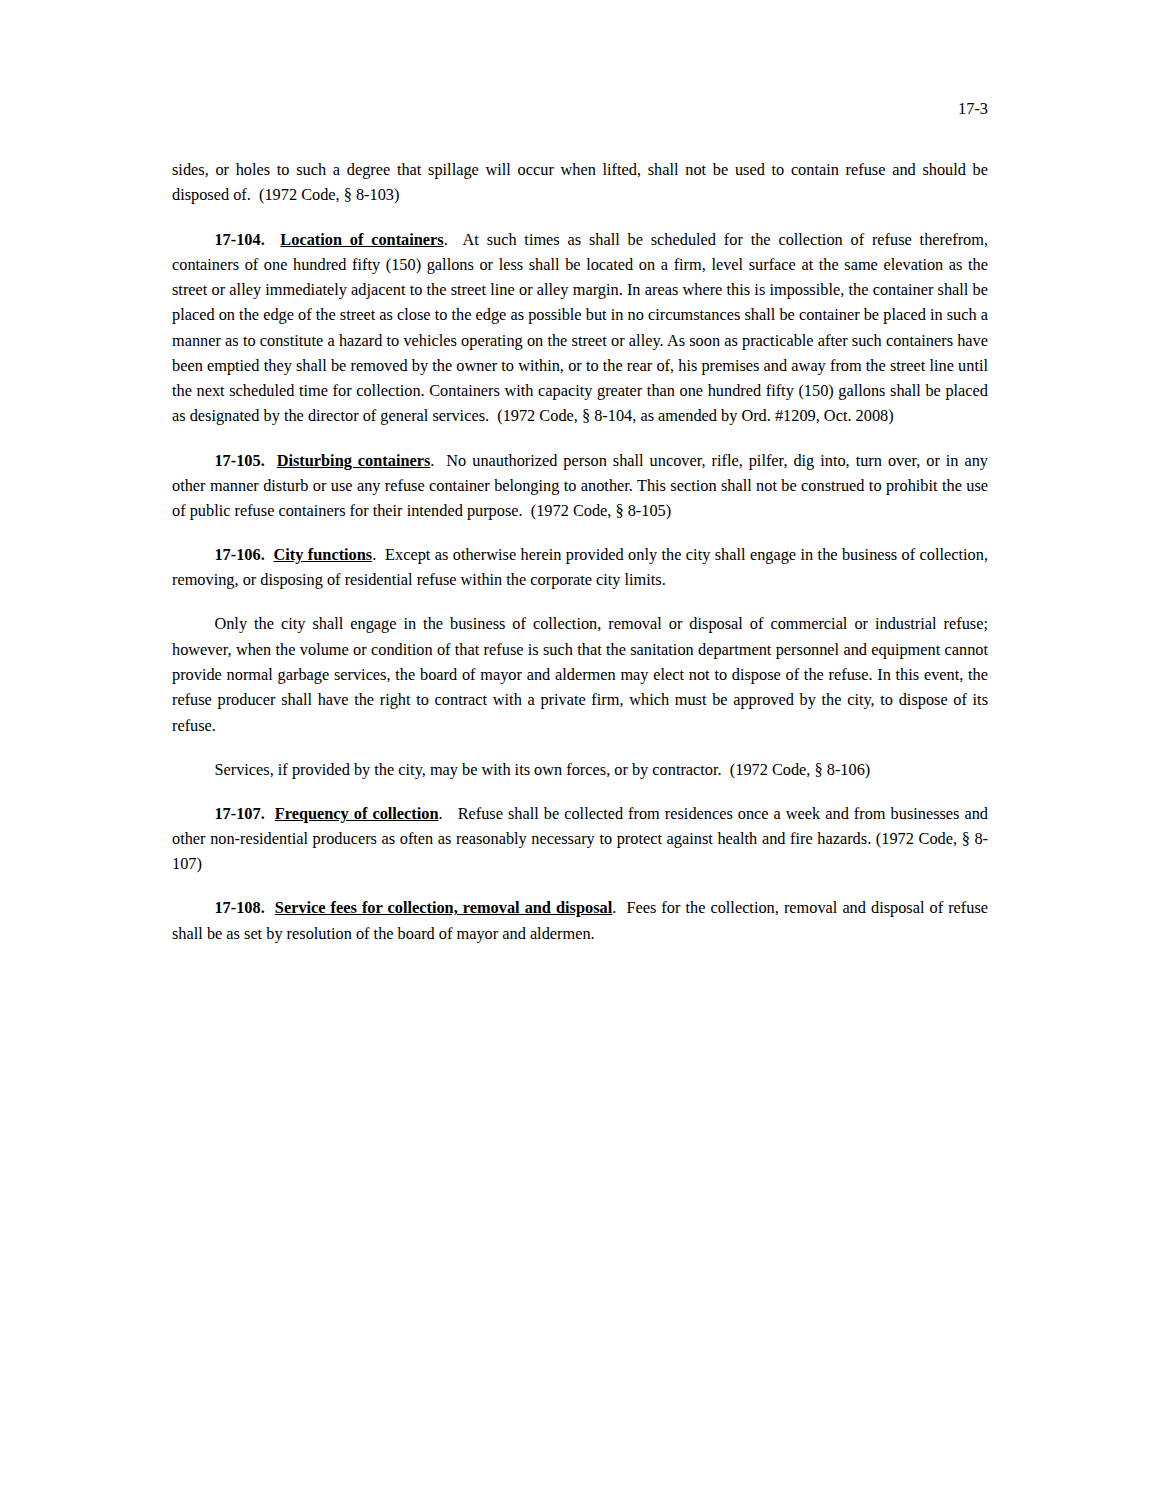17-3
sides, or holes to such a degree that spillage will occur when lifted, shall not be used to contain refuse and should be disposed of. (1972 Code, § 8-103)
17-104. Location of containers. At such times as shall be scheduled for the collection of refuse therefrom, containers of one hundred fifty (150) gallons or less shall be located on a firm, level surface at the same elevation as the street or alley immediately adjacent to the street line or alley margin. In areas where this is impossible, the container shall be placed on the edge of the street as close to the edge as possible but in no circumstances shall be container be placed in such a manner as to constitute a hazard to vehicles operating on the street or alley. As soon as practicable after such containers have been emptied they shall be removed by the owner to within, or to the rear of, his premises and away from the street line until the next scheduled time for collection. Containers with capacity greater than one hundred fifty (150) gallons shall be placed as designated by the director of general services. (1972 Code, § 8-104, as amended by Ord. #1209, Oct. 2008)
17-105. Disturbing containers. No unauthorized person shall uncover, rifle, pilfer, dig into, turn over, or in any other manner disturb or use any refuse container belonging to another. This section shall not be construed to prohibit the use of public refuse containers for their intended purpose. (1972 Code, § 8-105)
17-106. City functions. Except as otherwise herein provided only the city shall engage in the business of collection, removing, or disposing of residential refuse within the corporate city limits.
Only the city shall engage in the business of collection, removal or disposal of commercial or industrial refuse; however, when the volume or condition of that refuse is such that the sanitation department personnel and equipment cannot provide normal garbage services, the board of mayor and aldermen may elect not to dispose of the refuse. In this event, the refuse producer shall have the right to contract with a private firm, which must be approved by the city, to dispose of its refuse.
Services, if provided by the city, may be with its own forces, or by contractor. (1972 Code, § 8-106)
17-107. Frequency of collection. Refuse shall be collected from residences once a week and from businesses and other non-residential producers as often as reasonably necessary to protect against health and fire hazards. (1972 Code, § 8-107)
17-108. Service fees for collection, removal and disposal. Fees for the collection, removal and disposal of refuse shall be as set by resolution of the board of mayor and aldermen.